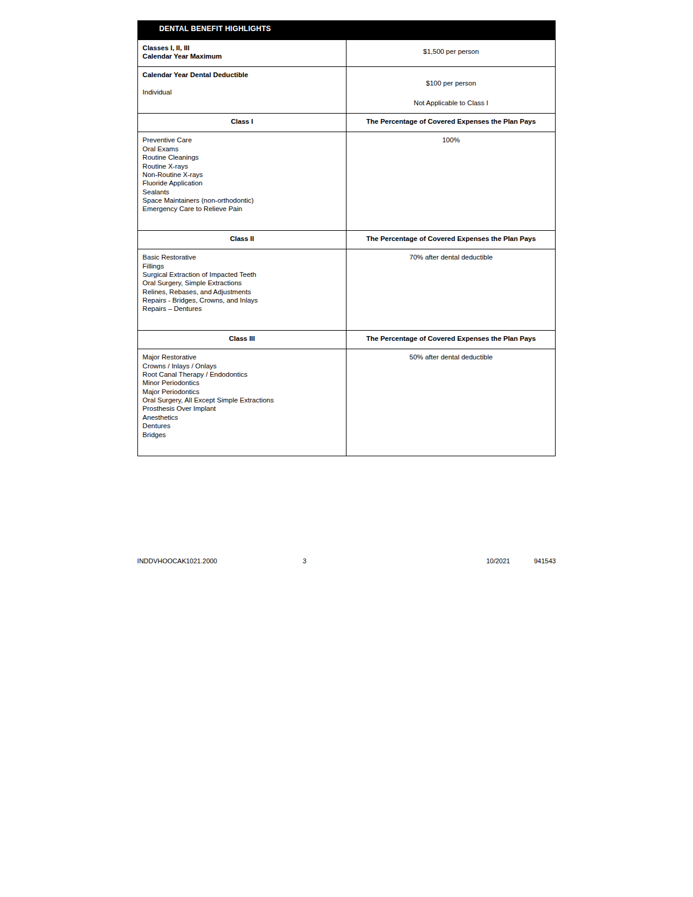| DENTAL BENEFIT HIGHLIGHTS |
| Classes I, II, III Calendar Year Maximum | $1,500 per person |
| Calendar Year Dental Deductible Individual | $100 per person Not Applicable to Class I |
| Class I | The Percentage of Covered Expenses the Plan Pays |
| Preventive Care Oral Exams Routine Cleanings Routine X-rays Non-Routine X-rays Fluoride Application Sealants Space Maintainers (non-orthodontic) Emergency Care to Relieve Pain | 100% |
| Class II | The Percentage of Covered Expenses the Plan Pays |
| Basic Restorative Fillings Surgical Extraction of Impacted Teeth Oral Surgery, Simple Extractions Relines, Rebases, and Adjustments Repairs - Bridges, Crowns, and Inlays Repairs – Dentures | 70% after dental deductible |
| Class III | The Percentage of Covered Expenses the Plan Pays |
| Major Restorative Crowns / Inlays / Onlays Root Canal Therapy / Endodontics Minor Periodontics Major Periodontics Oral Surgery, All Except Simple Extractions Prosthesis Over Implant Anesthetics Dentures Bridges | 50% after dental deductible |
| INDDVHOOCAK1021.2000 | 3 | 10/2021 941543 |